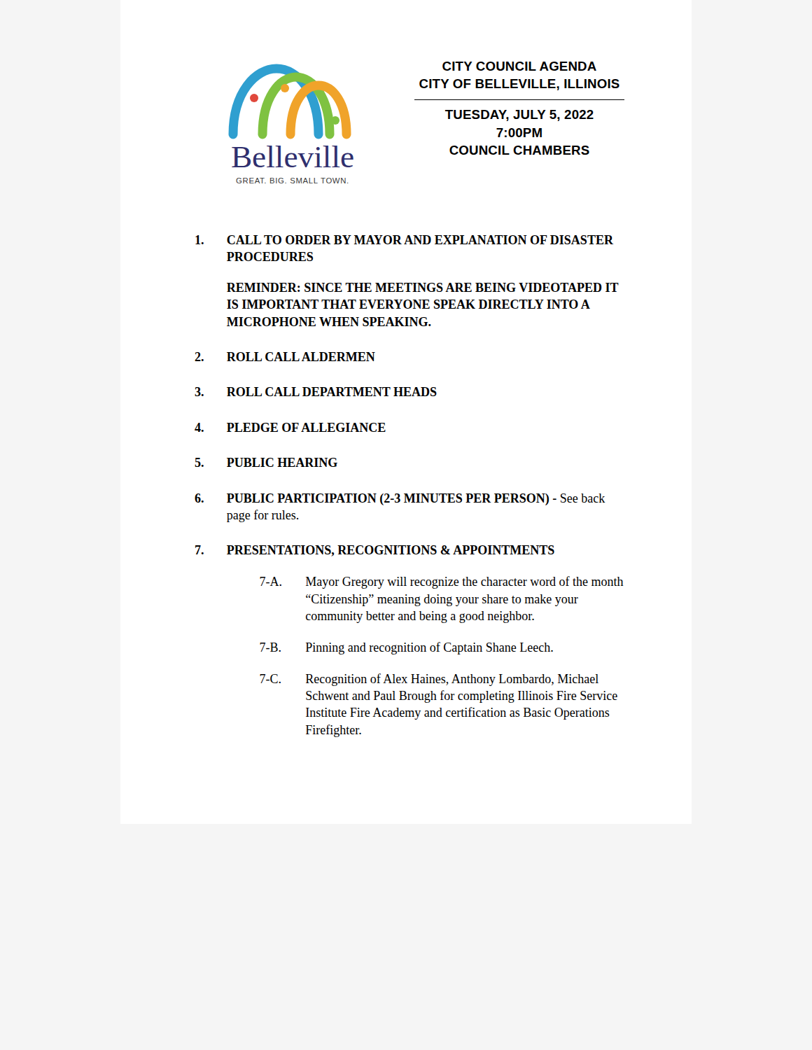Belleville
GREAT. BIG. SMALL TOWN.
CITY COUNCIL AGENDA
CITY OF BELLEVILLE, ILLINOIS
TUESDAY, JULY 5, 2022
7:00PM
COUNCIL CHAMBERS
CALL TO ORDER BY MAYOR AND EXPLANATION OF DISASTER PROCEDURES
REMINDER: SINCE THE MEETINGS ARE BEING VIDEOTAPED IT IS IMPORTANT THAT EVERYONE SPEAK DIRECTLY INTO A MICROPHONE WHEN SPEAKING.
ROLL CALL ALDERMEN
ROLL CALL DEPARTMENT HEADS
PLEDGE OF ALLEGIANCE
PUBLIC HEARING
PUBLIC PARTICIPATION (2-3 MINUTES PER PERSON) - See back page for rules.
PRESENTATIONS, RECOGNITIONS & APPOINTMENTS
7-A. Mayor Gregory will recognize the character word of the month “Citizenship” meaning doing your share to make your community better and being a good neighbor.
7-B. Pinning and recognition of Captain Shane Leech.
7-C. Recognition of Alex Haines, Anthony Lombardo, Michael Schwent and Paul Brough for completing Illinois Fire Service Institute Fire Academy and certification as Basic Operations Firefighter.